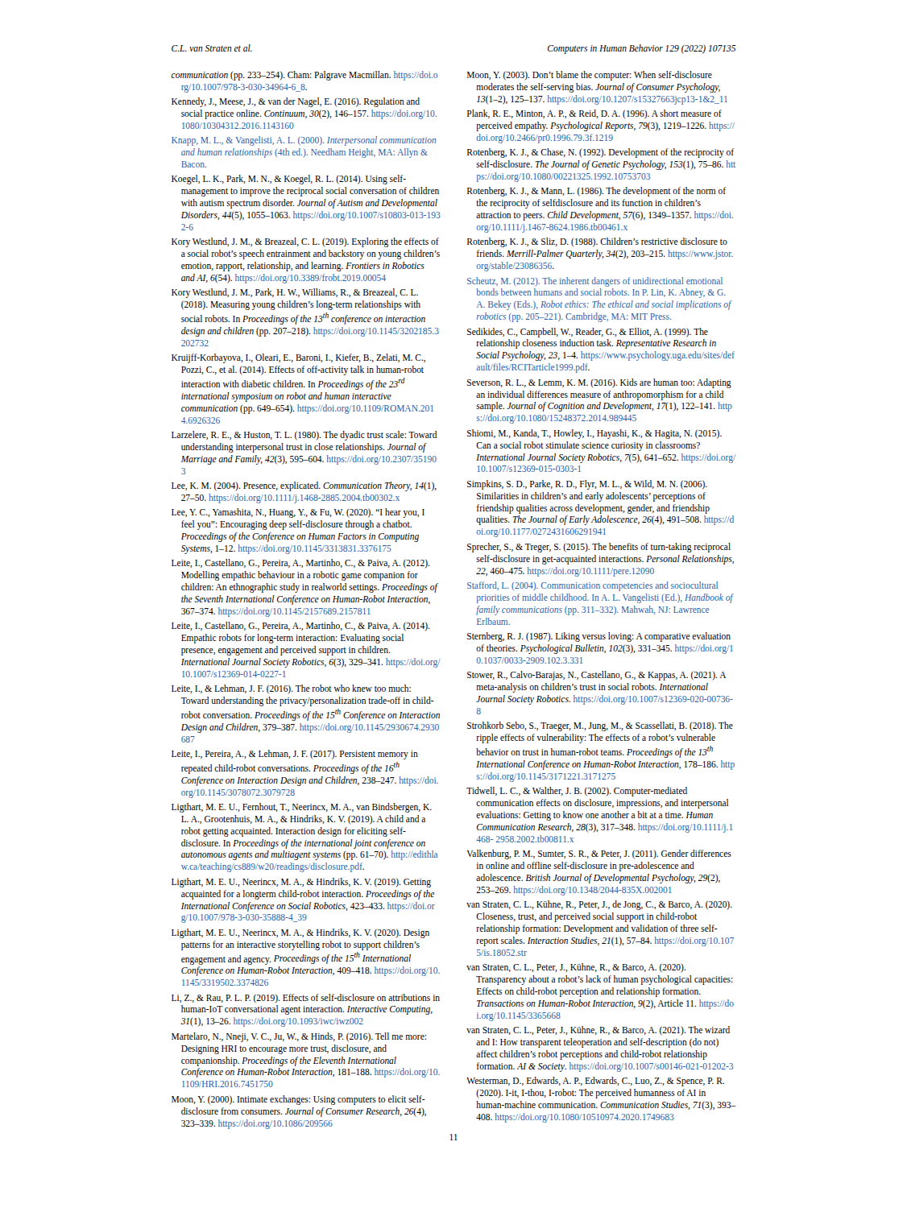C.L. van Straten et al.
Computers in Human Behavior 129 (2022) 107135
communication (pp. 233–254). Cham: Palgrave Macmillan. https://doi.org/10.1007/978-3-030-34964-6_8.
Kennedy, J., Meese, J., & van der Nagel, E. (2016). Regulation and social practice online. Continuum, 30(2), 146–157. https://doi.org/10.1080/10304312.2016.1143160
Knapp, M. L., & Vangelisti, A. L. (2000). Interpersonal communication and human relationships (4th ed.). Needham Height, MA: Allyn & Bacon.
Koegel, L. K., Park, M. N., & Koegel, R. L. (2014). Using self-management to improve the reciprocal social conversation of children with autism spectrum disorder. Journal of Autism and Developmental Disorders, 44(5), 1055–1063. https://doi.org/10.1007/s10803-013-1932-6
Kory Westlund, J. M., & Breazeal, C. L. (2019). Exploring the effects of a social robot’s speech entrainment and backstory on young children’s emotion, rapport, relationship, and learning. Frontiers in Robotics and AI, 6(54). https://doi.org/10.3389/frobt.2019.00054
Kory Westlund, J. M., Park, H. W., Williams, R., & Breazeal, C. L. (2018). Measuring young children’s long-term relationships with social robots. In Proceedings of the 13th conference on interaction design and children (pp. 207–218). https://doi.org/10.1145/3202185.3202732
Kruijff-Korbayova, I., Oleari, E., Baroni, I., Kiefer, B., Zelati, M. C., Pozzi, C., et al. (2014). Effects of off-activity talk in human-robot interaction with diabetic children. In Proceedings of the 23rd international symposium on robot and human interactive communication (pp. 649–654). https://doi.org/10.1109/ROMAN.2014.6926326
Larzelere, R. E., & Huston, T. L. (1980). The dyadic trust scale: Toward understanding interpersonal trust in close relationships. Journal of Marriage and Family, 42(3), 595–604. https://doi.org/10.2307/351903
Lee, K. M. (2004). Presence, explicated. Communication Theory, 14(1), 27–50. https://doi.org/10.1111/j.1468-2885.2004.tb00302.x
Lee, Y. C., Yamashita, N., Huang, Y., & Fu, W. (2020). “I hear you, I feel you”: Encouraging deep self-disclosure through a chatbot. Proceedings of the Conference on Human Factors in Computing Systems, 1–12. https://doi.org/10.1145/3313831.3376175
Leite, I., Castellano, G., Pereira, A., Martinho, C., & Paiva, A. (2012). Modelling empathic behaviour in a robotic game companion for children: An ethnographic study in realworld settings. Proceedings of the Seventh International Conference on Human-Robot Interaction, 367–374. https://doi.org/10.1145/2157689.2157811
Leite, I., Castellano, G., Pereira, A., Martinho, C., & Paiva, A. (2014). Empathic robots for long-term interaction: Evaluating social presence, engagement and perceived support in children. International Journal Society Robotics, 6(3), 329–341. https://doi.org/10.1007/s12369-014-0227-1
Leite, I., & Lehman, J. F. (2016). The robot who knew too much: Toward understanding the privacy/personalization trade-off in child-robot conversation. Proceedings of the 15th Conference on Interaction Design and Children, 379–387. https://doi.org/10.1145/2930674.2930687
Leite, I., Pereira, A., & Lehman, J. F. (2017). Persistent memory in repeated child-robot conversations. Proceedings of the 16th Conference on Interaction Design and Children, 238–247. https://doi.org/10.1145/3078072.3079728
Ligthart, M. E. U., Fernhout, T., Neerincx, M. A., van Bindsbergen, K. L. A., Grootenhuis, M. A., & Hindriks, K. V. (2019). A child and a robot getting acquainted. Interaction design for eliciting self-disclosure. In Proceedings of the international joint conference on autonomous agents and multiagent systems (pp. 61–70). http://edithlaw.ca/teaching/cs889/w20/readings/disclosure.pdf.
Ligthart, M. E. U., Neerincx, M. A., & Hindriks, K. V. (2019). Getting acquainted for a longterm child-robot interaction. Proceedings of the International Conference on Social Robotics, 423–433. https://doi.org/10.1007/978-3-030-35888-4_39
Ligthart, M. E. U., Neerincx, M. A., & Hindriks, K. V. (2020). Design patterns for an interactive storytelling robot to support children’s engagement and agency. Proceedings of the 15th International Conference on Human-Robot Interaction, 409–418. https://doi.org/10.1145/3319502.3374826
Li, Z., & Rau, P. L. P. (2019). Effects of self-disclosure on attributions in human-IoT conversational agent interaction. Interactive Computing, 31(1), 13–26. https://doi.org/10.1093/iwc/iwz002
Martelaro, N., Nneji, V. C., Ju, W., & Hinds, P. (2016). Tell me more: Designing HRI to encourage more trust, disclosure, and companionship. Proceedings of the Eleventh International Conference on Human-Robot Interaction, 181–188. https://doi.org/10.1109/HRI.2016.7451750
Moon, Y. (2000). Intimate exchanges: Using computers to elicit self-disclosure from consumers. Journal of Consumer Research, 26(4), 323–339. https://doi.org/10.1086/209566
Moon, Y. (2003). Don’t blame the computer: When self-disclosure moderates the self-serving bias. Journal of Consumer Psychology, 13(1–2), 125–137. https://doi.org/10.1207/s15327663jcp13-1&2_11
Plank, R. E., Minton, A. P., & Reid, D. A. (1996). A short measure of perceived empathy. Psychological Reports, 79(3), 1219–1226. https://doi.org/10.2466/pr0.1996.79.3f.1219
Rotenberg, K. J., & Chase, N. (1992). Development of the reciprocity of self-disclosure. The Journal of Genetic Psychology, 153(1), 75–86. https://doi.org/10.1080/00221325.1992.10753703
Rotenberg, K. J., & Mann, L. (1986). The development of the norm of the reciprocity of selfdisclosure and its function in children’s attraction to peers. Child Development, 57(6), 1349–1357. https://doi.org/10.1111/j.1467-8624.1986.tb00461.x
Rotenberg, K. J., & Sliz, D. (1988). Children’s restrictive disclosure to friends. Merrill-Palmer Quarterly, 34(2), 203–215. https://www.jstor.org/stable/23086356.
Scheutz, M. (2012). The inherent dangers of unidirectional emotional bonds between humans and social robots. In P. Lin, K. Abney, & G. A. Bekey (Eds.), Robot ethics: The ethical and social implications of robotics (pp. 205–221). Cambridge, MA: MIT Press.
Sedikides, C., Campbell, W., Reader, G., & Elliot, A. (1999). The relationship closeness induction task. Representative Research in Social Psychology, 23, 1–4. https://www.psychology.uga.edu/sites/default/files/RCITarticle1999.pdf.
Severson, R. L., & Lemm, K. M. (2016). Kids are human too: Adapting an individual differences measure of anthropomorphism for a child sample. Journal of Cognition and Development, 17(1), 122–141. https://doi.org/10.1080/15248372.2014.989445
Shiomi, M., Kanda, T., Howley, I., Hayashi, K., & Hagita, N. (2015). Can a social robot stimulate science curiosity in classrooms? International Journal Society Robotics, 7(5), 641–652. https://doi.org/10.1007/s12369-015-0303-1
Simpkins, S. D., Parke, R. D., Flyr, M. L., & Wild, M. N. (2006). Similarities in children’s and early adolescents’ perceptions of friendship qualities across development, gender, and friendship qualities. The Journal of Early Adolescence, 26(4), 491–508. https://doi.org/10.1177/0272431606291941
Sprecher, S., & Treger, S. (2015). The benefits of turn-taking reciprocal self-disclosure in get-acquainted interactions. Personal Relationships, 22, 460–475. https://doi.org/10.1111/pere.12090
Stafford, L. (2004). Communication competencies and sociocultural priorities of middle childhood. In A. L. Vangelisti (Ed.), Handbook of family communications (pp. 311–332). Mahwah, NJ: Lawrence Erlbaum.
Sternberg, R. J. (1987). Liking versus loving: A comparative evaluation of theories. Psychological Bulletin, 102(3), 331–345. https://doi.org/10.1037/0033-2909.102.3.331
Stower, R., Calvo-Barajas, N., Castellano, G., & Kappas, A. (2021). A meta-analysis on children’s trust in social robots. International Journal Society Robotics. https://doi.org/10.1007/s12369-020-00736-8
Strohkorb Sebo, S., Traeger, M., Jung, M., & Scassellati, B. (2018). The ripple effects of vulnerability: The effects of a robot’s vulnerable behavior on trust in human-robot teams. Proceedings of the 13th International Conference on Human-Robot Interaction, 178–186. https://doi.org/10.1145/3171221.3171275
Tidwell, L. C., & Walther, J. B. (2002). Computer-mediated communication effects on disclosure, impressions, and interpersonal evaluations: Getting to know one another a bit at a time. Human Communication Research, 28(3), 317–348. https://doi.org/10.1111/j.1468- 2958.2002.tb00811.x
Valkenburg, P. M., Sumter, S. R., & Peter, J. (2011). Gender differences in online and offline self-disclosure in pre-adolescence and adolescence. British Journal of Developmental Psychology, 29(2), 253–269. https://doi.org/10.1348/2044-835X.002001
van Straten, C. L., Kühne, R., Peter, J., de Jong, C., & Barco, A. (2020). Closeness, trust, and perceived social support in child-robot relationship formation: Development and validation of three self-report scales. Interaction Studies, 21(1), 57–84. https://doi.org/10.1075/is.18052.str
van Straten, C. L., Peter, J., Kühne, R., & Barco, A. (2020). Transparency about a robot’s lack of human psychological capacities: Effects on child-robot perception and relationship formation. Transactions on Human-Robot Interaction, 9(2), Article 11. https://doi.org/10.1145/3365668
van Straten, C. L., Peter, J., Kühne, R., & Barco, A. (2021). The wizard and I: How transparent teleoperation and self-description (do not) affect children’s robot perceptions and child-robot relationship formation. AI & Society. https://doi.org/10.1007/s00146-021-01202-3
Westerman, D., Edwards, A. P., Edwards, C., Luo, Z., & Spence, P. R. (2020). I-it, I-thou, I-robot: The perceived humanness of AI in human-machine communication. Communication Studies, 71(3), 393–408. https://doi.org/10.1080/10510974.2020.1749683
11